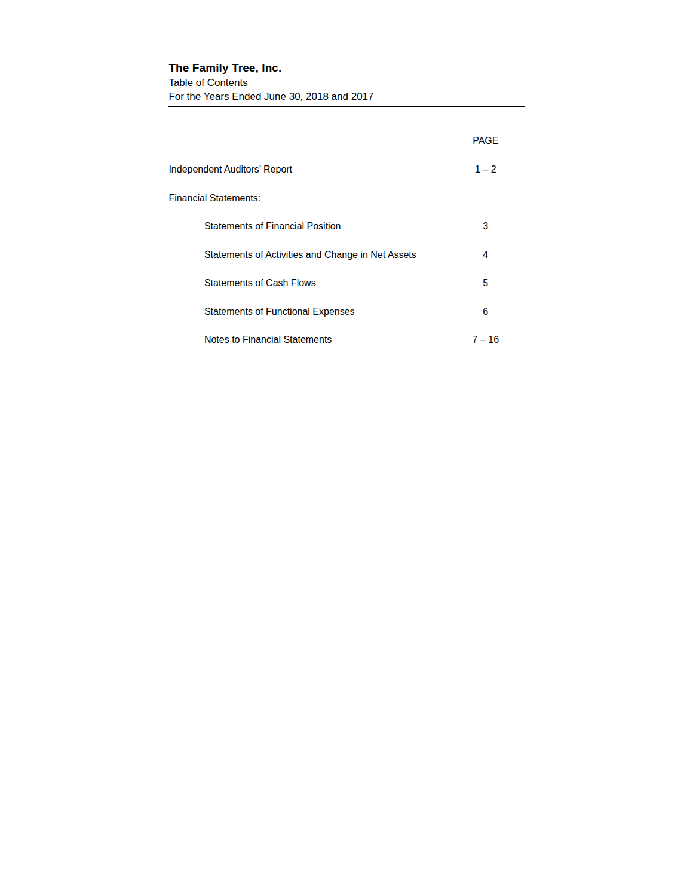The Family Tree, Inc.
Table of Contents
For the Years Ended June 30, 2018 and 2017
| | PAGE |
| Independent Auditors’ Report | 1 – 2 |
| Financial Statements: | |
| Statements of Financial Position | 3 |
| Statements of Activities and Change in Net Assets | 4 |
| Statements of Cash Flows | 5 |
| Statements of Functional Expenses | 6 |
| Notes to Financial Statements | 7 – 16 |